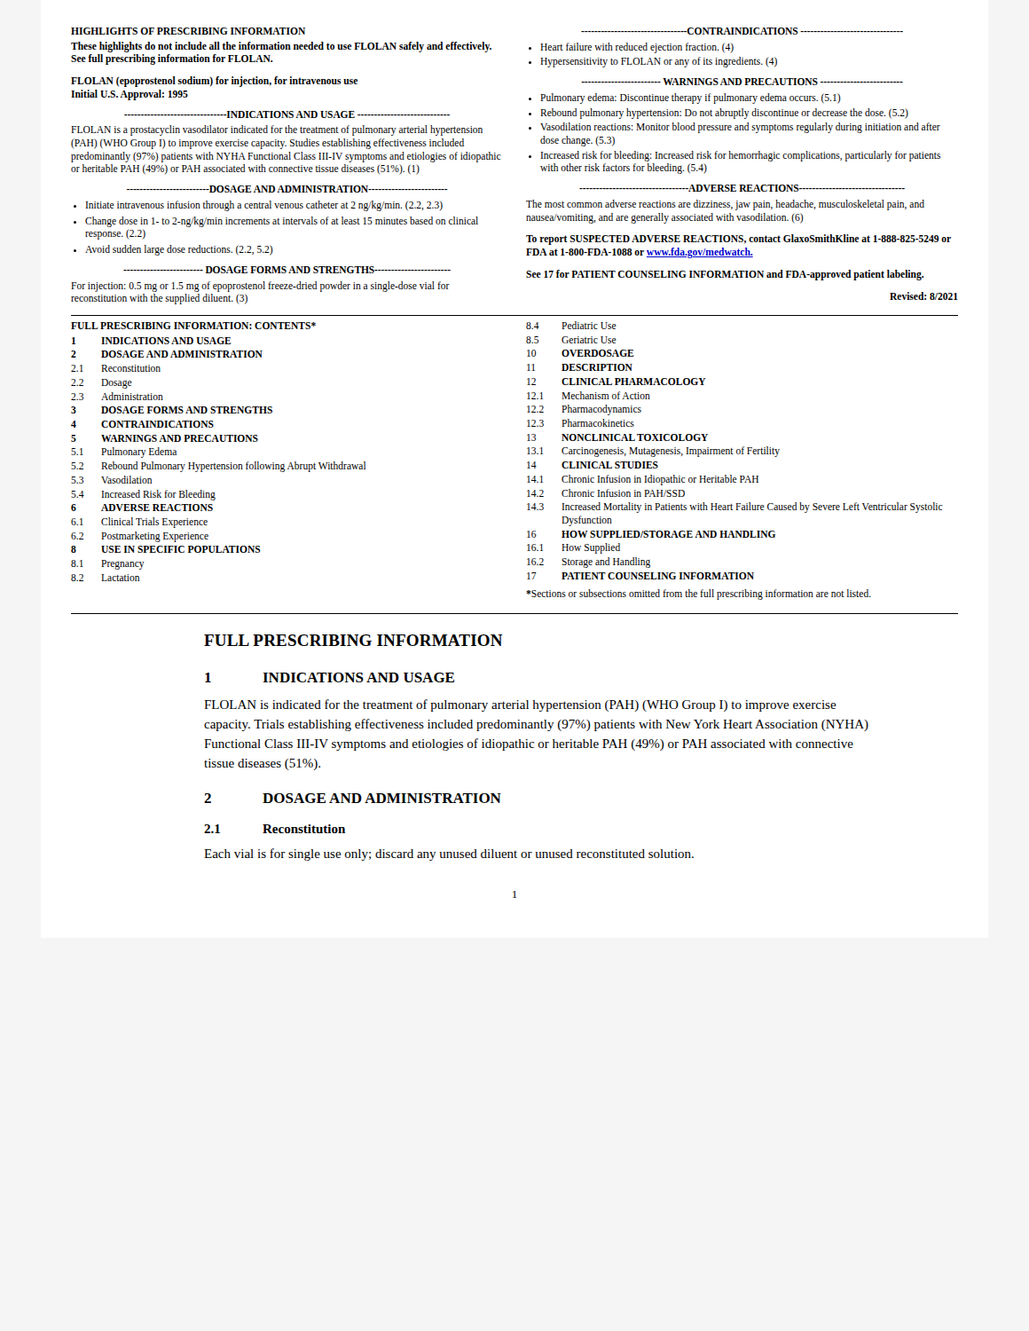HIGHLIGHTS OF PRESCRIBING INFORMATION
These highlights do not include all the information needed to use FLOLAN safely and effectively. See full prescribing information for FLOLAN.
FLOLAN (epoprostenol sodium) for injection, for intravenous use
Initial U.S. Approval: 1995
-------------------------------INDICATIONS AND USAGE ----------------------------
FLOLAN is a prostacyclin vasodilator indicated for the treatment of pulmonary arterial hypertension (PAH) (WHO Group I) to improve exercise capacity. Studies establishing effectiveness included predominantly (97%) patients with NYHA Functional Class III-IV symptoms and etiologies of idiopathic or heritable PAH (49%) or PAH associated with connective tissue diseases (51%). (1)
-------------------------DOSAGE AND ADMINISTRATION------------------------
Initiate intravenous infusion through a central venous catheter at 2 ng/kg/min. (2.2, 2.3)
Change dose in 1- to 2-ng/kg/min increments at intervals of at least 15 minutes based on clinical response. (2.2)
Avoid sudden large dose reductions. (2.2, 5.2)
------------------------ DOSAGE FORMS AND STRENGTHS-----------------------
For injection: 0.5 mg or 1.5 mg of epoprostenol freeze-dried powder in a single-dose vial for reconstitution with the supplied diluent. (3)
--------------------------------CONTRAINDICATIONS -------------------------------
Heart failure with reduced ejection fraction. (4)
Hypersensitivity to FLOLAN or any of its ingredients. (4)
------------------------ WARNINGS AND PRECAUTIONS -------------------------
Pulmonary edema: Discontinue therapy if pulmonary edema occurs. (5.1)
Rebound pulmonary hypertension: Do not abruptly discontinue or decrease the dose. (5.2)
Vasodilation reactions: Monitor blood pressure and symptoms regularly during initiation and after dose change. (5.3)
Increased risk for bleeding: Increased risk for hemorrhagic complications, particularly for patients with other risk factors for bleeding. (5.4)
---------------------------------ADVERSE REACTIONS--------------------------------
The most common adverse reactions are dizziness, jaw pain, headache, musculoskeletal pain, and nausea/vomiting, and are generally associated with vasodilation. (6)
To report SUSPECTED ADVERSE REACTIONS, contact GlaxoSmithKline at 1-888-825-5249 or FDA at 1-800-FDA-1088 or www.fda.gov/medwatch.
See 17 for PATIENT COUNSELING INFORMATION and FDA-approved patient labeling.
Revised: 8/2021
FULL PRESCRIBING INFORMATION: CONTENTS*
| 1 | INDICATIONS AND USAGE |
| 2 | DOSAGE AND ADMINISTRATION |
| 2.1 | Reconstitution |
| 2.2 | Dosage |
| 2.3 | Administration |
| 3 | DOSAGE FORMS AND STRENGTHS |
| 4 | CONTRAINDICATIONS |
| 5 | WARNINGS AND PRECAUTIONS |
| 5.1 | Pulmonary Edema |
| 5.2 | Rebound Pulmonary Hypertension following Abrupt Withdrawal |
| 5.3 | Vasodilation |
| 5.4 | Increased Risk for Bleeding |
| 6 | ADVERSE REACTIONS |
| 6.1 | Clinical Trials Experience |
| 6.2 | Postmarketing Experience |
| 8 | USE IN SPECIFIC POPULATIONS |
| 8.1 | Pregnancy |
| 8.2 | Lactation |
| 8.4 | Pediatric Use |
| 8.5 | Geriatric Use |
| 10 | OVERDOSAGE |
| 11 | DESCRIPTION |
| 12 | CLINICAL PHARMACOLOGY |
| 12.1 | Mechanism of Action |
| 12.2 | Pharmacodynamics |
| 12.3 | Pharmacokinetics |
| 13 | NONCLINICAL TOXICOLOGY |
| 13.1 | Carcinogenesis, Mutagenesis, Impairment of Fertility |
| 14 | CLINICAL STUDIES |
| 14.1 | Chronic Infusion in Idiopathic or Heritable PAH |
| 14.2 | Chronic Infusion in PAH/SSD |
| 14.3 | Increased Mortality in Patients with Heart Failure Caused by Severe Left Ventricular Systolic Dysfunction |
| 16 | HOW SUPPLIED/STORAGE AND HANDLING |
| 16.1 | How Supplied |
| 16.2 | Storage and Handling |
| 17 | PATIENT COUNSELING INFORMATION |
*Sections or subsections omitted from the full prescribing information are not listed.
FULL PRESCRIBING INFORMATION
1 INDICATIONS AND USAGE
FLOLAN is indicated for the treatment of pulmonary arterial hypertension (PAH) (WHO Group I) to improve exercise capacity. Trials establishing effectiveness included predominantly (97%) patients with New York Heart Association (NYHA) Functional Class III-IV symptoms and etiologies of idiopathic or heritable PAH (49%) or PAH associated with connective tissue diseases (51%).
2 DOSAGE AND ADMINISTRATION
2.1 Reconstitution
Each vial is for single use only; discard any unused diluent or unused reconstituted solution.
1